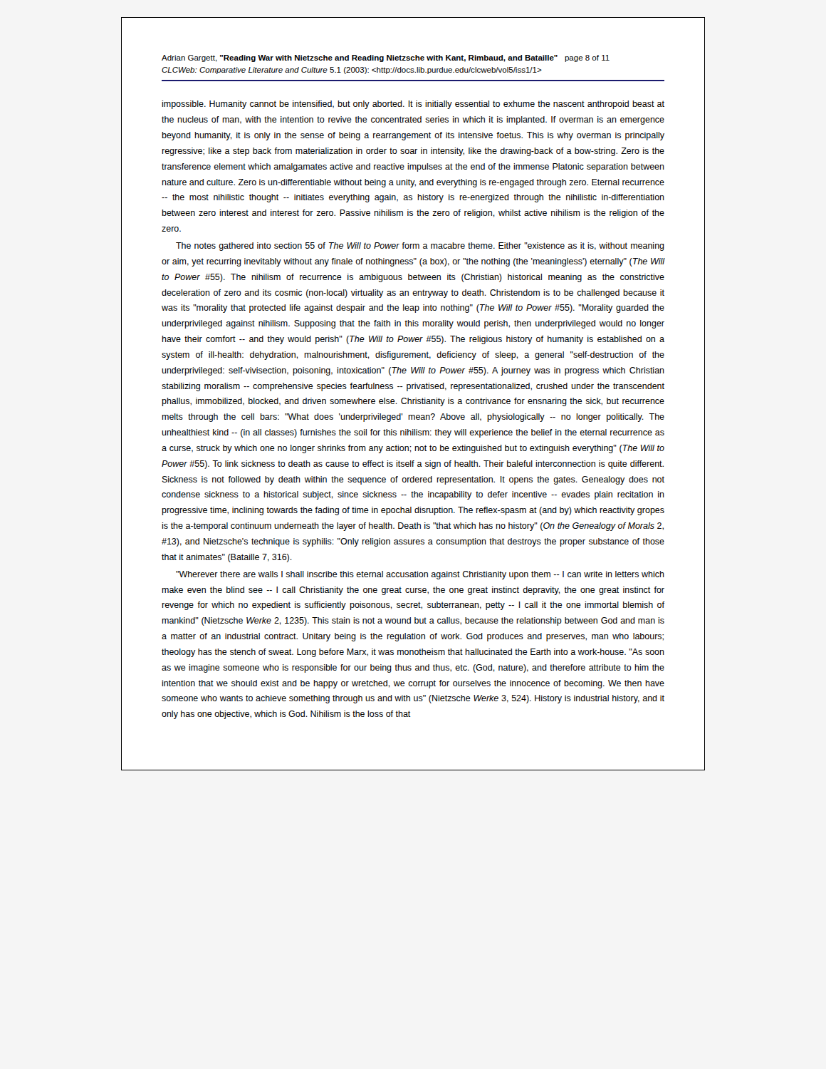Adrian Gargett, "Reading War with Nietzsche and Reading Nietzsche with Kant, Rimbaud, and Bataille" page 8 of 11
CLCWeb: Comparative Literature and Culture 5.1 (2003): <http://docs.lib.purdue.edu/clcweb/vol5/iss1/1>
impossible. Humanity cannot be intensified, but only aborted. It is initially essential to exhume the nascent anthropoid beast at the nucleus of man, with the intention to revive the concentrated series in which it is implanted. If overman is an emergence beyond humanity, it is only in the sense of being a rearrangement of its intensive foetus. This is why overman is principally regressive; like a step back from materialization in order to soar in intensity, like the drawing-back of a bow-string. Zero is the transference element which amalgamates active and reactive impulses at the end of the immense Platonic separation between nature and culture. Zero is un-differentiable without being a unity, and everything is re-engaged through zero. Eternal recurrence -- the most nihilistic thought -- initiates everything again, as history is re-energized through the nihilistic in-differentiation between zero interest and interest for zero. Passive nihilism is the zero of religion, whilst active nihilism is the religion of the zero.
The notes gathered into section 55 of The Will to Power form a macabre theme. Either "existence as it is, without meaning or aim, yet recurring inevitably without any finale of nothingness" (a box), or "the nothing (the 'meaningless') eternally" (The Will to Power #55). The nihilism of recurrence is ambiguous between its (Christian) historical meaning as the constrictive deceleration of zero and its cosmic (non-local) virtuality as an entryway to death. Christendom is to be challenged because it was its "morality that protected life against despair and the leap into nothing" (The Will to Power #55). "Morality guarded the underprivileged against nihilism. Supposing that the faith in this morality would perish, then underprivileged would no longer have their comfort -- and they would perish" (The Will to Power #55). The religious history of humanity is established on a system of ill-health: dehydration, malnourishment, disfigurement, deficiency of sleep, a general "self-destruction of the underprivileged: self-vivisection, poisoning, intoxication" (The Will to Power #55). A journey was in progress which Christian stabilizing moralism -- comprehensive species fearfulness -- privatised, representationalized, crushed under the transcendent phallus, immobilized, blocked, and driven somewhere else. Christianity is a contrivance for ensnaring the sick, but recurrence melts through the cell bars: "What does 'underprivileged' mean? Above all, physiologically -- no longer politically. The unhealthiest kind -- (in all classes) furnishes the soil for this nihilism: they will experience the belief in the eternal recurrence as a curse, struck by which one no longer shrinks from any action; not to be extinguished but to extinguish everything" (The Will to Power #55). To link sickness to death as cause to effect is itself a sign of health. Their baleful interconnection is quite different. Sickness is not followed by death within the sequence of ordered representation. It opens the gates. Genealogy does not condense sickness to a historical subject, since sickness -- the incapability to defer incentive -- evades plain recitation in progressive time, inclining towards the fading of time in epochal disruption. The reflex-spasm at (and by) which reactivity gropes is the a-temporal continuum underneath the layer of health. Death is "that which has no history" (On the Genealogy of Morals 2, #13), and Nietzsche's technique is syphilis: "Only religion assures a consumption that destroys the proper substance of those that it animates" (Bataille 7, 316).
"Wherever there are walls I shall inscribe this eternal accusation against Christianity upon them -- I can write in letters which make even the blind see -- I call Christianity the one great curse, the one great instinct depravity, the one great instinct for revenge for which no expedient is sufficiently poisonous, secret, subterranean, petty -- I call it the one immortal blemish of mankind" (Nietzsche Werke 2, 1235). This stain is not a wound but a callus, because the relationship between God and man is a matter of an industrial contract. Unitary being is the regulation of work. God produces and preserves, man who labours; theology has the stench of sweat. Long before Marx, it was monotheism that hallucinated the Earth into a work-house. "As soon as we imagine someone who is responsible for our being thus and thus, etc. (God, nature), and therefore attribute to him the intention that we should exist and be happy or wretched, we corrupt for ourselves the innocence of becoming. We then have someone who wants to achieve something through us and with us" (Nietzsche Werke 3, 524). History is industrial history, and it only has one objective, which is God. Nihilism is the loss of that